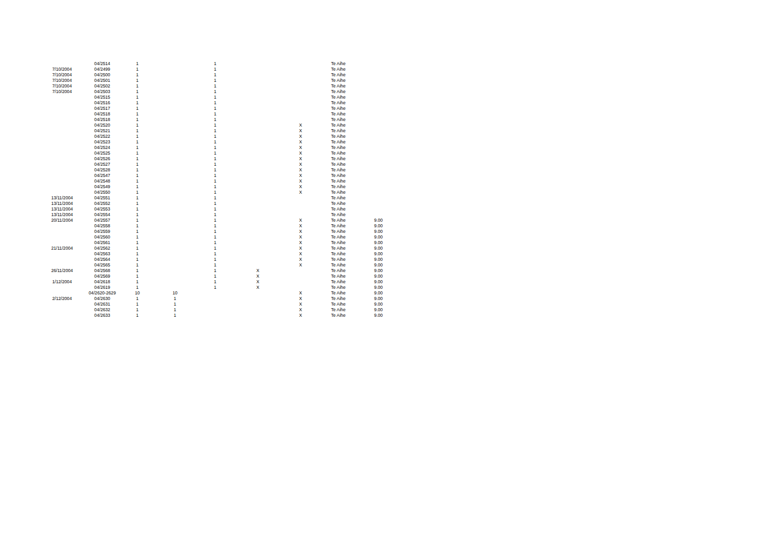| | 04/2514 | 1 | | 1 | | | Te Aihe | |
| 7/10/2004 | 04/2499 | 1 | | 1 | | | Te Aihe | |
| 7/10/2004 | 04/2500 | 1 | | 1 | | | Te Aihe | |
| 7/10/2004 | 04/2501 | 1 | | 1 | | | Te Aihe | |
| 7/10/2004 | 04/2502 | 1 | | 1 | | | Te Aihe | |
| 7/10/2004 | 04/2503 | 1 | | 1 | | | Te Aihe | |
| | 04/2515 | 1 | | 1 | | | Te Aihe | |
| | 04/2516 | 1 | | 1 | | | Te Aihe | |
| | 04/2517 | 1 | | 1 | | | Te Aihe | |
| | 04/2518 | 1 | | 1 | | | Te Aihe | |
| | 04/2518 | 1 | | 1 | | | Te Aihe | |
| | 04/2520 | 1 | | 1 | | X | Te Aihe | |
| | 04/2521 | 1 | | 1 | | X | Te Aihe | |
| | 04/2522 | 1 | | 1 | | X | Te Aihe | |
| | 04/2523 | 1 | | 1 | | X | Te Aihe | |
| | 04/2524 | 1 | | 1 | | X | Te Aihe | |
| | 04/2525 | 1 | | 1 | | X | Te Aihe | |
| | 04/2526 | 1 | | 1 | | X | Te Aihe | |
| | 04/2527 | 1 | | 1 | | X | Te Aihe | |
| | 04/2528 | 1 | | 1 | | X | Te Aihe | |
| | 04/2547 | 1 | | 1 | | X | Te Aihe | |
| | 04/2548 | 1 | | 1 | | X | Te Aihe | |
| | 04/2549 | 1 | | 1 | | X | Te Aihe | |
| | 04/2550 | 1 | | 1 | | X | Te Aihe | |
| 13/11/2004 | 04/2551 | 1 | | 1 | | | Te Aihe | |
| 13/11/2004 | 04/2552 | 1 | | 1 | | | Te Aihe | |
| 13/11/2004 | 04/2553 | 1 | | 1 | | | Te Aihe | |
| 13/11/2004 | 04/2554 | 1 | | 1 | | | Te Aihe | |
| 20/11/2004 | 04/2557 | 1 | | 1 | | X | Te Aihe | 9.00 |
| | 04/2558 | 1 | | 1 | | X | Te Aihe | 9.00 |
| | 04/2559 | 1 | | 1 | | X | Te Aihe | 9.00 |
| | 04/2560 | 1 | | 1 | | X | Te Aihe | 9.00 |
| | 04/2561 | 1 | | 1 | | X | Te Aihe | 9.00 |
| 21/11/2004 | 04/2562 | 1 | | 1 | | X | Te Aihe | 9.00 |
| | 04/2563 | 1 | | 1 | | X | Te Aihe | 9.00 |
| | 04/2564 | 1 | | 1 | | X | Te Aihe | 9.00 |
| | 04/2565 | 1 | | 1 | | X | Te Aihe | 9.00 |
| 26/11/2004 | 04/2568 | 1 | | 1 | X | | Te Aihe | 9.00 |
| | 04/2569 | 1 | | 1 | X | | Te Aihe | 9.00 |
| 1/12/2004 | 04/2618 | 1 | | 1 | X | | Te Aihe | 9.00 |
| | 04/2619 | 1 | | 1 | X | | Te Aihe | 9.00 |
| | 04/2620-2629 | 10 | 10 | | | X | Te Aihe | 9.00 |
| 2/12/2004 | 04/2630 | 1 | 1 | | | X | Te Aihe | 9.00 |
| | 04/2631 | 1 | 1 | | | X | Te Aihe | 9.00 |
| | 04/2632 | 1 | 1 | | | X | Te Aihe | 9.00 |
| | 04/2633 | 1 | 1 | | | X | Te Aihe | 9.00 |